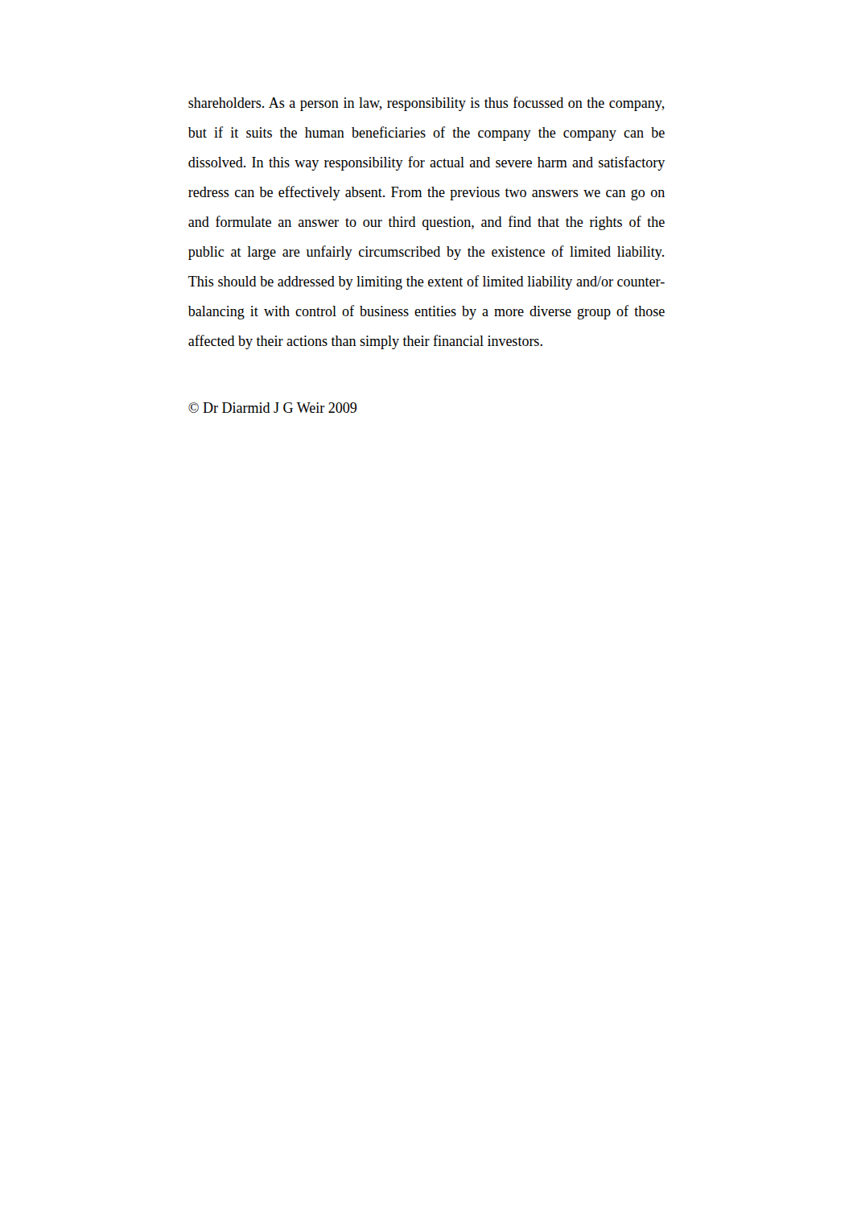shareholders. As a person in law, responsibility is thus focussed on the company, but if it suits the human beneficiaries of the company the company can be dissolved. In this way responsibility for actual and severe harm and satisfactory redress can be effectively absent. From the previous two answers we can go on and formulate an answer to our third question, and find that the rights of the public at large are unfairly circumscribed by the existence of limited liability. This should be addressed by limiting the extent of limited liability and/or counter-balancing it with control of business entities by a more diverse group of those affected by their actions than simply their financial investors.
© Dr Diarmid J G Weir 2009